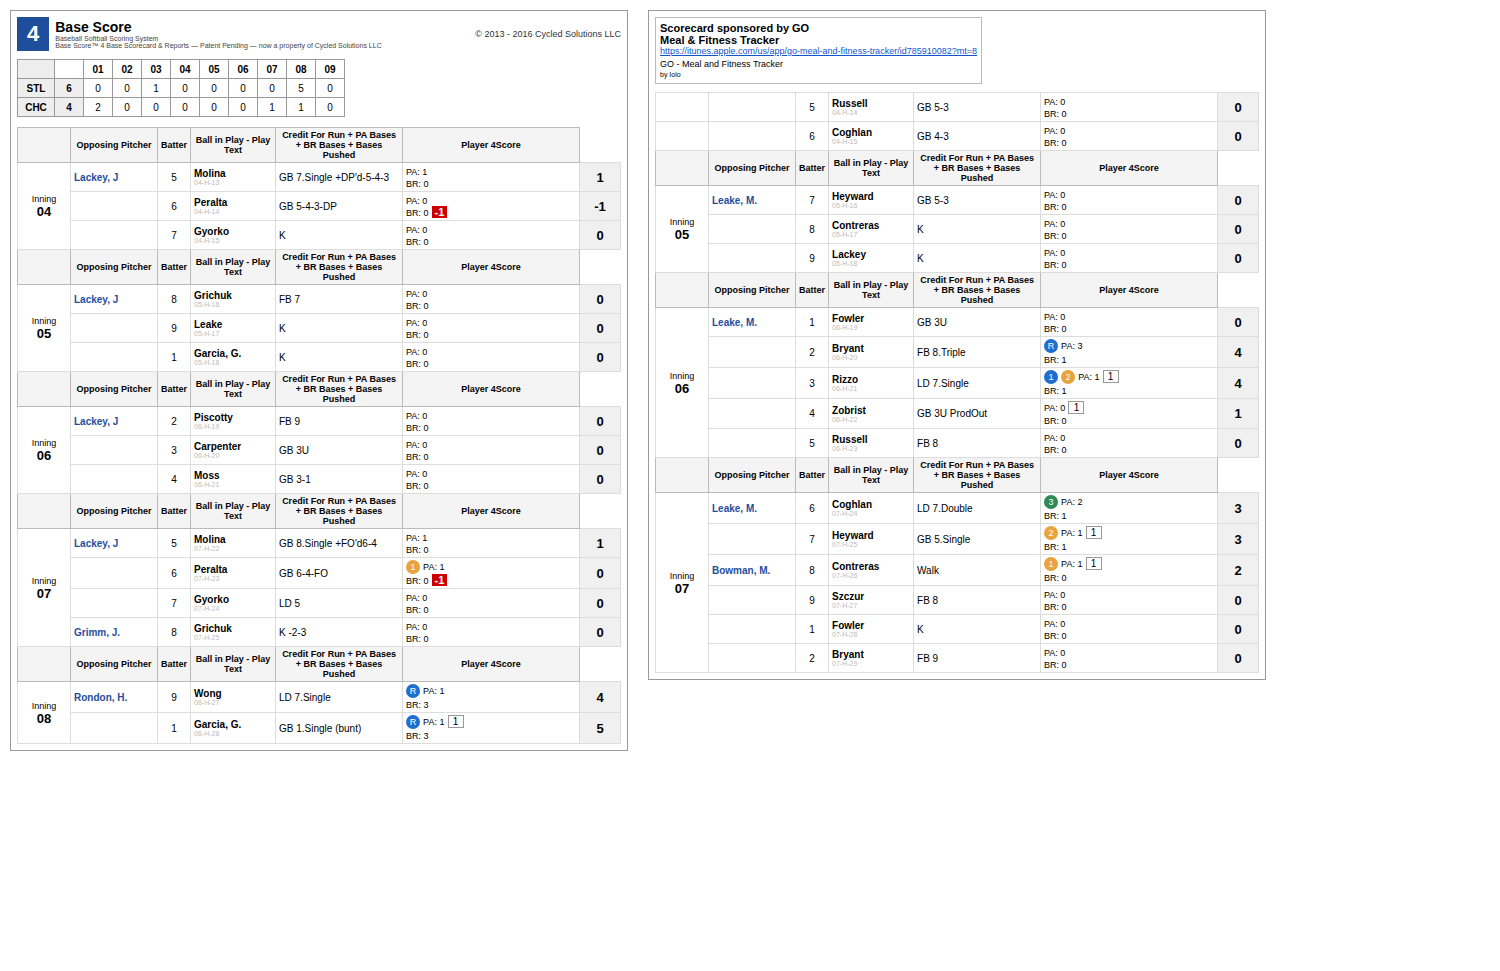4
Base Score
Baseball Softball Scoring System
Base Score™ 4 Base Scorecard & Reports — Patent Pending — now a property of Cycled Solutions LLC
© 2013 - 2016 Cycled Solutions LLC
| | | 01 | 02 | 03 | 04 | 05 | 06 | 07 | 08 | 09 |
| --- | --- | --- | --- | --- | --- | --- | --- | --- | --- | --- |
| STL | 6 | 0 | 0 | 1 | 0 | 0 | 0 | 0 | 5 | 0 |
| CHC | 4 | 2 | 0 | 0 | 0 | 0 | 0 | 1 | 1 | 0 |
| | Opposing Pitcher | Batter | Ball in Play - Play Text | Credit For Run + PA Bases + BR Bases + Bases Pushed | Player 4Score |
| --- | --- | --- | --- | --- | --- |
| Inning 04 | Lackey, J | 5 | Molina 04-H-13 | GB 7.Single +DP'd-5-4-3 | PA: 1 BR: 0 | 1 |
| | 6 | Peralta 04-H-14 | GB 5-4-3-DP | PA: 0 BR: 0 -1 | -1 |
| | 7 | Gyorko 04-H-15 | K | PA: 0 BR: 0 | 0 |
| | Opposing Pitcher | Batter | Ball in Play - Play Text | Credit For Run + PA Bases + BR Bases + Bases Pushed | Player 4Score |
| Inning 05 | Lackey, J | 8 | Grichuk 05-H-16 | FB 7 | PA: 0 BR: 0 | 0 |
| | 9 | Leake 05-H-17 | K | PA: 0 BR: 0 | 0 |
| | 1 | Garcia, G. 05-H-18 | K | PA: 0 BR: 0 | 0 |
| | Opposing Pitcher | Batter | Ball in Play - Play Text | Credit For Run + PA Bases + BR Bases + Bases Pushed | Player 4Score |
| Inning 06 | Lackey, J | 2 | Piscotty 06-H-19 | FB 9 | PA: 0 BR: 0 | 0 |
| | 3 | Carpenter 06-H-20 | GB 3U | PA: 0 BR: 0 | 0 |
| | 4 | Moss 06-H-21 | GB 3-1 | PA: 0 BR: 0 | 0 |
| | Opposing Pitcher | Batter | Ball in Play - Play Text | Credit For Run + PA Bases + BR Bases + Bases Pushed | Player 4Score |
| Inning 07 | Lackey, J | 5 | Molina 07-H-22 | GB 8.Single +FO'd6-4 | PA: 1 BR: 0 | 1 |
| | 6 | Peralta 07-H-23 | GB 6-4-FO | 1 PA: 1 BR: 0 -1 | 0 |
| | 7 | Gyorko 07-H-24 | LD 5 | PA: 0 BR: 0 | 0 |
| Grimm, J. | 8 | Grichuk 07-H-25 | K -2-3 | PA: 0 BR: 0 | 0 |
| | Opposing Pitcher | Batter | Ball in Play - Play Text | Credit For Run + PA Bases + BR Bases + Bases Pushed | Player 4Score |
| Inning 08 | Rondon, H. | 9 | Wong 08-H-27 | LD 7.Single | R PA: 1 BR: 3 | 4 |
| | 1 | Garcia, G. 08-H-28 | GB 1.Single (bunt) | R PA: 1 1 BR: 3 | 5 |
Scorecard sponsored by GO
Meal & Fitness Tracker
https://itunes.apple.com/us/app/go-meal-and-fitness-tracker/id785910082?mt=8
GO - Meal and Fitness Tracker
by Iolo
| | | 5 | Russell 04-H-14 | GB 5-3 | PA: 0 BR: 0 | 0 |
| | | 6 | Coghlan 04-H-15 | GB 4-3 | PA: 0 BR: 0 | 0 |
| | Opposing Pitcher | Batter | Ball in Play - Play Text | Credit For Run + PA Bases + BR Bases + Bases Pushed | Player 4Score |
| Inning 05 | Leake, M. | 7 | Heyward 05-H-16 | GB 5-3 | PA: 0 BR: 0 | 0 |
| | 8 | Contreras 05-H-17 | K | PA: 0 BR: 0 | 0 |
| | 9 | Lackey 05-H-18 | K | PA: 0 BR: 0 | 0 |
| | Opposing Pitcher | Batter | Ball in Play - Play Text | Credit For Run + PA Bases + BR Bases + Bases Pushed | Player 4Score |
| Inning 06 | Leake, M. | 1 | Fowler 06-H-19 | GB 3U | PA: 0 BR: 0 | 0 |
| | 2 | Bryant 06-H-20 | FB 8.Triple | R PA: 3 BR: 1 | 4 |
| | 3 | Rizzo 06-H-21 | LD 7.Single | 1 2 PA: 1 1 BR: 1 | 4 |
| | 4 | Zobrist 06-H-22 | GB 3U ProdOut | PA: 0 1 BR: 0 | 1 |
| | 5 | Russell 06-H-23 | FB 8 | PA: 0 BR: 0 | 0 |
| | Opposing Pitcher | Batter | Ball in Play - Play Text | Credit For Run + PA Bases + BR Bases + Bases Pushed | Player 4Score |
| Inning 07 | Leake, M. | 6 | Coghlan 07-H-24 | LD 7.Double | 3 PA: 2 BR: 1 | 3 |
| | 7 | Heyward 07-H-25 | GB 5.Single | 2 PA: 1 1 BR: 1 | 3 |
| Bowman, M. | 8 | Contreras 07-H-26 | Walk | 1 PA: 1 1 BR: 0 | 2 |
| | 9 | Szczur 07-H-27 | FB 8 | PA: 0 BR: 0 | 0 |
| | 1 | Fowler 07-H-28 | K | PA: 0 BR: 0 | 0 |
| | 2 | Bryant 07-H-29 | FB 9 | PA: 0 BR: 0 | 0 |